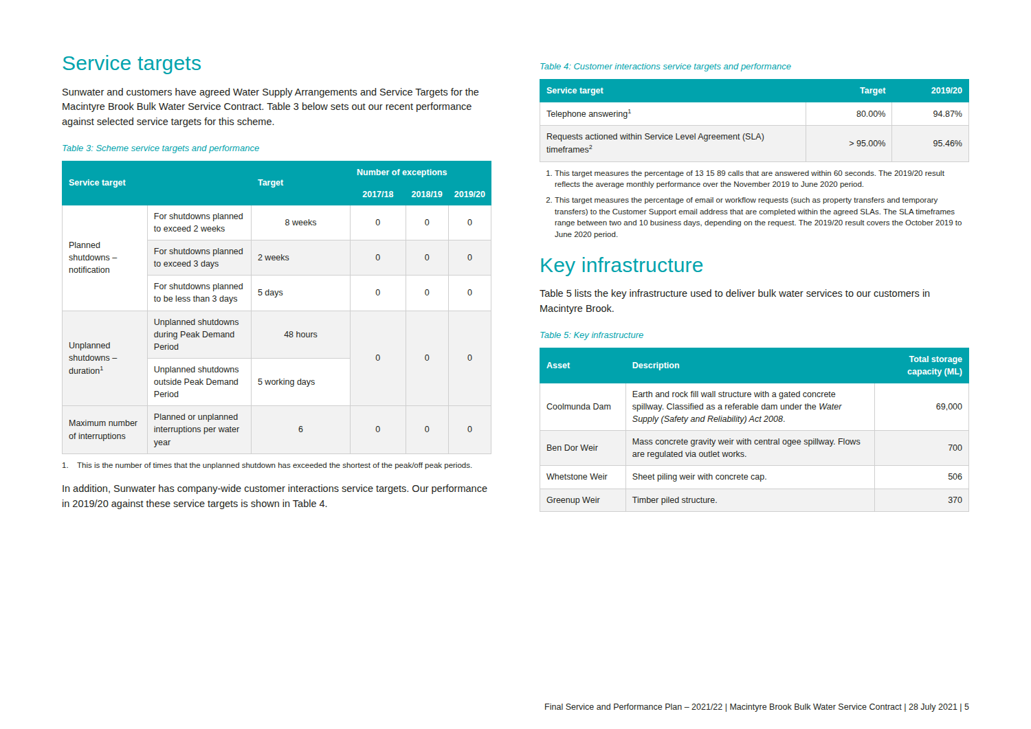Service targets
Sunwater and customers have agreed Water Supply Arrangements and Service Targets for the Macintyre Brook Bulk Water Service Contract. Table 3 below sets out our recent performance against selected service targets for this scheme.
Table 3: Scheme service targets and performance
| Service target | Target | Number of exceptions |
| --- | --- | --- |
| 2017/18 | 2018/19 | 2019/20 |
| Planned shutdowns – notification | For shutdowns planned to exceed 2 weeks | 8 weeks | 0 | 0 | 0 |
| For shutdowns planned to exceed 3 days | 2 weeks | 0 | 0 | 0 |
| For shutdowns planned to be less than 3 days | 5 days | 0 | 0 | 0 |
| Unplanned shutdowns – duration 1 | Unplanned shutdowns during Peak Demand Period | 48 hours | 0 | 0 | 0 |
| Unplanned shutdowns outside Peak Demand Period | 5 working days |
| Maximum number of interruptions | Planned or unplanned interruptions per water year | 6 | 0 | 0 | 0 |
1. This is the number of times that the unplanned shutdown has exceeded the shortest of the peak/off peak periods.
In addition, Sunwater has company-wide customer interactions service targets. Our performance in 2019/20 against these service targets is shown in Table 4.
Table 4: Customer interactions service targets and performance
| Service target | Target | 2019/20 |
| --- | --- | --- |
| Telephone answering 1 | 80.00% | 94.87% |
| Requests actioned within Service Level Agreement (SLA) timeframes 2 | > 95.00% | 95.46% |
This target measures the percentage of 13 15 89 calls that are answered within 60 seconds. The 2019/20 result reflects the average monthly performance over the November 2019 to June 2020 period.
This target measures the percentage of email or workflow requests (such as property transfers and temporary transfers) to the Customer Support email address that are completed within the agreed SLAs. The SLA timeframes range between two and 10 business days, depending on the request. The 2019/20 result covers the October 2019 to June 2020 period.
Key infrastructure
Table 5 lists the key infrastructure used to deliver bulk water services to our customers in Macintyre Brook.
Table 5: Key infrastructure
| Asset | Description | Total storage capacity (ML) |
| --- | --- | --- |
| Coolmunda Dam | Earth and rock fill wall structure with a gated concrete spillway. Classified as a referable dam under the Water Supply (Safety and Reliability) Act 2008 . | 69,000 |
| Ben Dor Weir | Mass concrete gravity weir with central ogee spillway. Flows are regulated via outlet works. | 700 |
| Whetstone Weir | Sheet piling weir with concrete cap. | 506 |
| Greenup Weir | Timber piled structure. | 370 |
Final Service and Performance Plan – 2021/22 | Macintyre Brook Bulk Water Service Contract | 28 July 2021 | 5